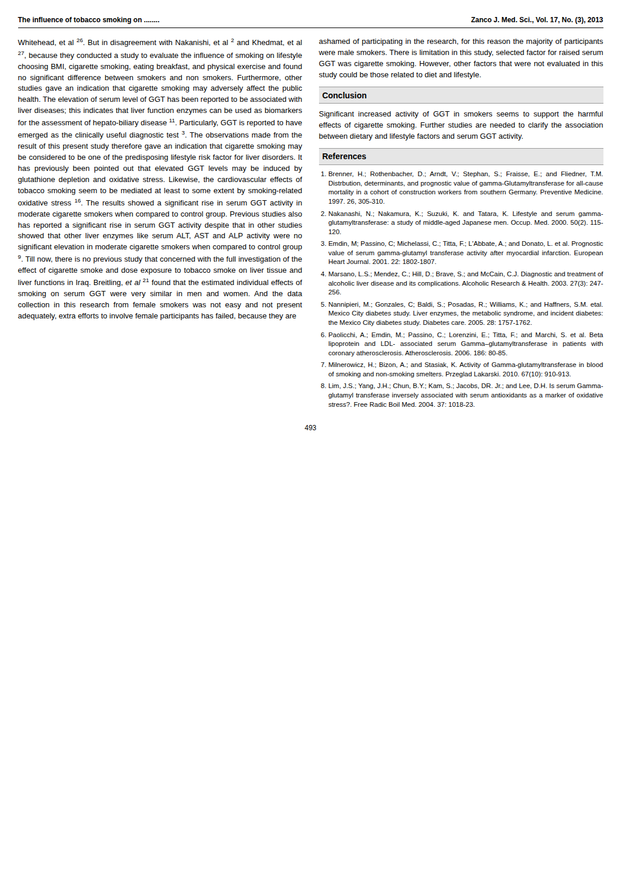The influence of tobacco smoking on ........ Zanco J. Med. Sci., Vol. 17, No. (3), 2013
Whitehead, et al 26. But in disagreement with Nakanishi, et al 2 and Khedmat, et al 27, because they conducted a study to evaluate the influence of smoking on lifestyle choosing BMI, cigarette smoking, eating breakfast, and physical exercise and found no significant difference between smokers and non smokers. Furthermore, other studies gave an indication that cigarette smoking may adversely affect the public health. The elevation of serum level of GGT has been reported to be associated with liver diseases; this indicates that liver function enzymes can be used as biomarkers for the assessment of hepato-biliary disease 11. Particularly, GGT is reported to have emerged as the clinically useful diagnostic test 3. The observations made from the result of this present study therefore gave an indication that cigarette smoking may be considered to be one of the predisposing lifestyle risk factor for liver disorders. It has previously been pointed out that elevated GGT levels may be induced by glutathione depletion and oxidative stress. Likewise, the cardiovascular effects of tobacco smoking seem to be mediated at least to some extent by smoking-related oxidative stress 16. The results showed a significant rise in serum GGT activity in moderate cigarette smokers when compared to control group. Previous studies also has reported a significant rise in serum GGT activity despite that in other studies showed that other liver enzymes like serum ALT, AST and ALP activity were no significant elevation in moderate cigarette smokers when compared to control group 9. Till now, there is no previous study that concerned with the full investigation of the effect of cigarette smoke and dose exposure to tobacco smoke on liver tissue and liver functions in Iraq. Breitling, et al 21 found that the estimated individual effects of smoking on serum GGT were very similar in men and women. And the data collection in this research from female smokers was not easy and not present adequately, extra efforts to involve female participants has failed, because they are
ashamed of participating in the research, for this reason the majority of participants were male smokers. There is limitation in this study, selected factor for raised serum GGT was cigarette smoking. However, other factors that were not evaluated in this study could be those related to diet and lifestyle.
Conclusion
Significant increased activity of GGT in smokers seems to support the harmful effects of cigarette smoking. Further studies are needed to clarify the association between dietary and lifestyle factors and serum GGT activity.
References
Brenner, H.; Rothenbacher, D.; Arndt, V.; Stephan, S.; Fraisse, E.; and Fliedner, T.M. Distrbution, determinants, and prognostic value of gamma-Glutamyltransferase for all-cause mortality in a cohort of construction workers from southern Germany. Preventive Medicine. 1997. 26, 305-310.
Nakanashi, N.; Nakamura, K.; Suzuki, K. and Tatara, K. Lifestyle and serum gamma-glutamyltransferase: a study of middle-aged Japanese men. Occup. Med. 2000. 50(2). 115-120.
Emdin, M; Passino, C; Michelassi, C.; Titta, F.; L'Abbate, A.; and Donato, L. et al. Prognostic value of serum gamma-glutamyl transferase activity after myocardial infarction. European Heart Journal. 2001. 22: 1802-1807.
Marsano, L.S.; Mendez, C.; Hill, D.; Brave, S.; and McCain, C.J. Diagnostic and treatment of alcoholic liver disease and its complications. Alcoholic Research & Health. 2003. 27(3): 247-256.
Nannipieri, M.; Gonzales, C; Baldi, S.; Posadas, R.; Williams, K.; and Haffners, S.M. etal. Mexico City diabetes study. Liver enzymes, the metabolic syndrome, and incident diabetes: the Mexico City diabetes study. Diabetes care. 2005. 28: 1757-1762.
Paolicchi, A.; Emdin, M.; Passino, C.; Lorenzini, E.; Titta, F.; and Marchi, S. et al. Beta lipoprotein and LDL- associated serum Gamma–glutamyltransferase in patients with coronary atherosclerosis. Atherosclerosis. 2006. 186: 80-85.
Milnerowicz, H.; Bizon, A.; and Stasiak, K. Activity of Gamma-glutamyltransferase in blood of smoking and non-smoking smelters. Przeglad Lakarski. 2010. 67(10): 910-913.
Lim, J.S.; Yang, J.H.; Chun, B.Y.; Kam, S.; Jacobs, DR. Jr.; and Lee, D.H. Is serum Gamma-glutamyl transferase inversely associated with serum antioxidants as a marker of oxidative stress?. Free Radic Boil Med. 2004. 37: 1018-23.
493